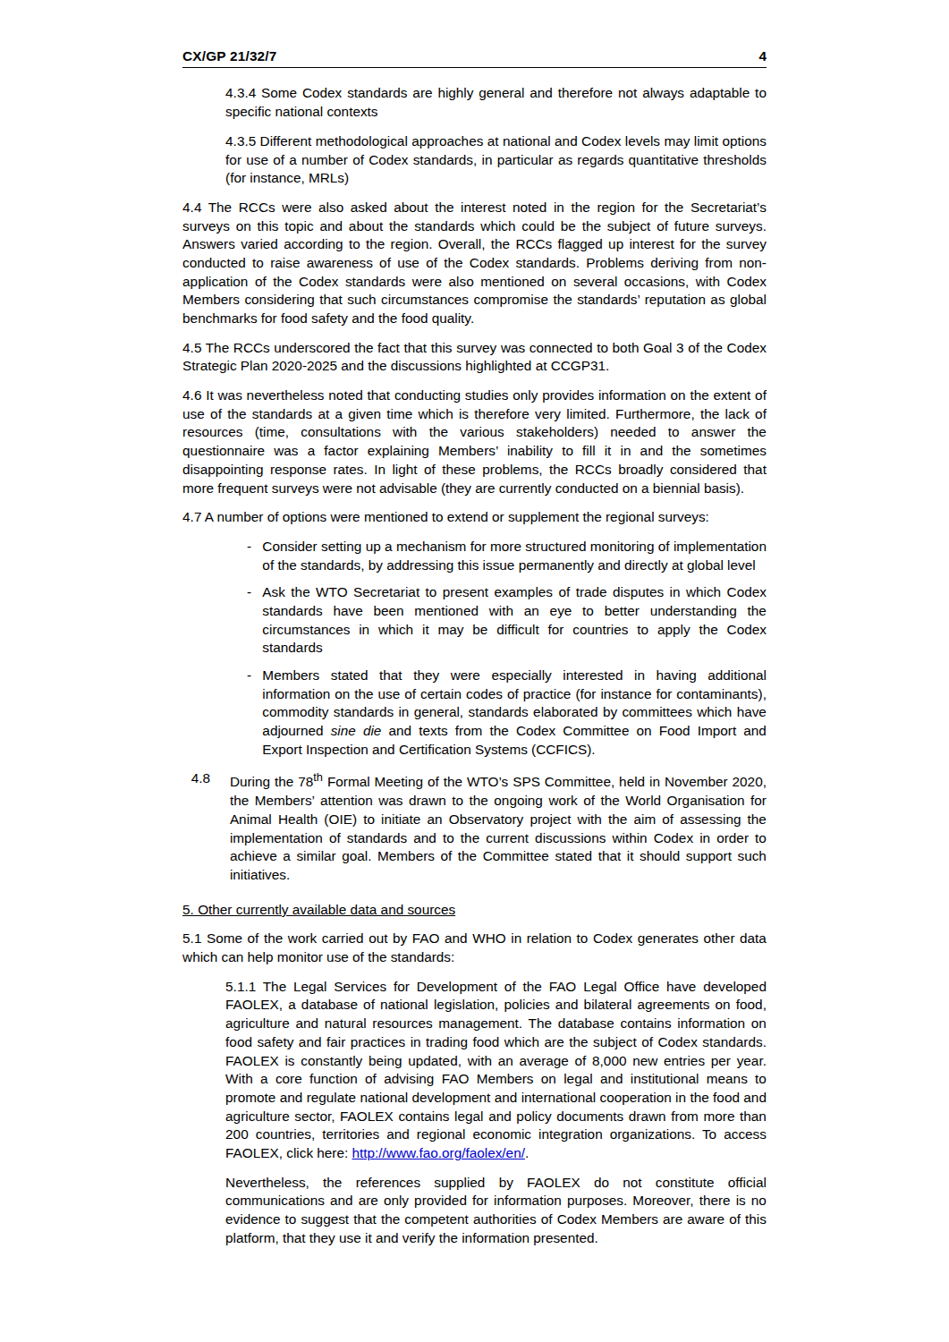CX/GP 21/32/7 4
4.3.4 Some Codex standards are highly general and therefore not always adaptable to specific national contexts
4.3.5 Different methodological approaches at national and Codex levels may limit options for use of a number of Codex standards, in particular as regards quantitative thresholds (for instance, MRLs)
4.4 The RCCs were also asked about the interest noted in the region for the Secretariat’s surveys on this topic and about the standards which could be the subject of future surveys. Answers varied according to the region. Overall, the RCCs flagged up interest for the survey conducted to raise awareness of use of the Codex standards. Problems deriving from non-application of the Codex standards were also mentioned on several occasions, with Codex Members considering that such circumstances compromise the standards’ reputation as global benchmarks for food safety and the food quality.
4.5 The RCCs underscored the fact that this survey was connected to both Goal 3 of the Codex Strategic Plan 2020-2025 and the discussions highlighted at CCGP31.
4.6 It was nevertheless noted that conducting studies only provides information on the extent of use of the standards at a given time which is therefore very limited. Furthermore, the lack of resources (time, consultations with the various stakeholders) needed to answer the questionnaire was a factor explaining Members’ inability to fill it in and the sometimes disappointing response rates. In light of these problems, the RCCs broadly considered that more frequent surveys were not advisable (they are currently conducted on a biennial basis).
4.7 A number of options were mentioned to extend or supplement the regional surveys:
Consider setting up a mechanism for more structured monitoring of implementation of the standards, by addressing this issue permanently and directly at global level
Ask the WTO Secretariat to present examples of trade disputes in which Codex standards have been mentioned with an eye to better understanding the circumstances in which it may be difficult for countries to apply the Codex standards
Members stated that they were especially interested in having additional information on the use of certain codes of practice (for instance for contaminants), commodity standards in general, standards elaborated by committees which have adjourned sine die and texts from the Codex Committee on Food Import and Export Inspection and Certification Systems (CCFICS).
During the 78th Formal Meeting of the WTO’s SPS Committee, held in November 2020, the Members’ attention was drawn to the ongoing work of the World Organisation for Animal Health (OIE) to initiate an Observatory project with the aim of assessing the implementation of standards and to the current discussions within Codex in order to achieve a similar goal. Members of the Committee stated that it should support such initiatives.
5. Other currently available data and sources
5.1 Some of the work carried out by FAO and WHO in relation to Codex generates other data which can help monitor use of the standards:
5.1.1 The Legal Services for Development of the FAO Legal Office have developed FAOLEX, a database of national legislation, policies and bilateral agreements on food, agriculture and natural resources management. The database contains information on food safety and fair practices in trading food which are the subject of Codex standards. FAOLEX is constantly being updated, with an average of 8,000 new entries per year. With a core function of advising FAO Members on legal and institutional means to promote and regulate national development and international cooperation in the food and agriculture sector, FAOLEX contains legal and policy documents drawn from more than 200 countries, territories and regional economic integration organizations. To access FAOLEX, click here: http://www.fao.org/faolex/en/.
Nevertheless, the references supplied by FAOLEX do not constitute official communications and are only provided for information purposes. Moreover, there is no evidence to suggest that the competent authorities of Codex Members are aware of this platform, that they use it and verify the information presented.